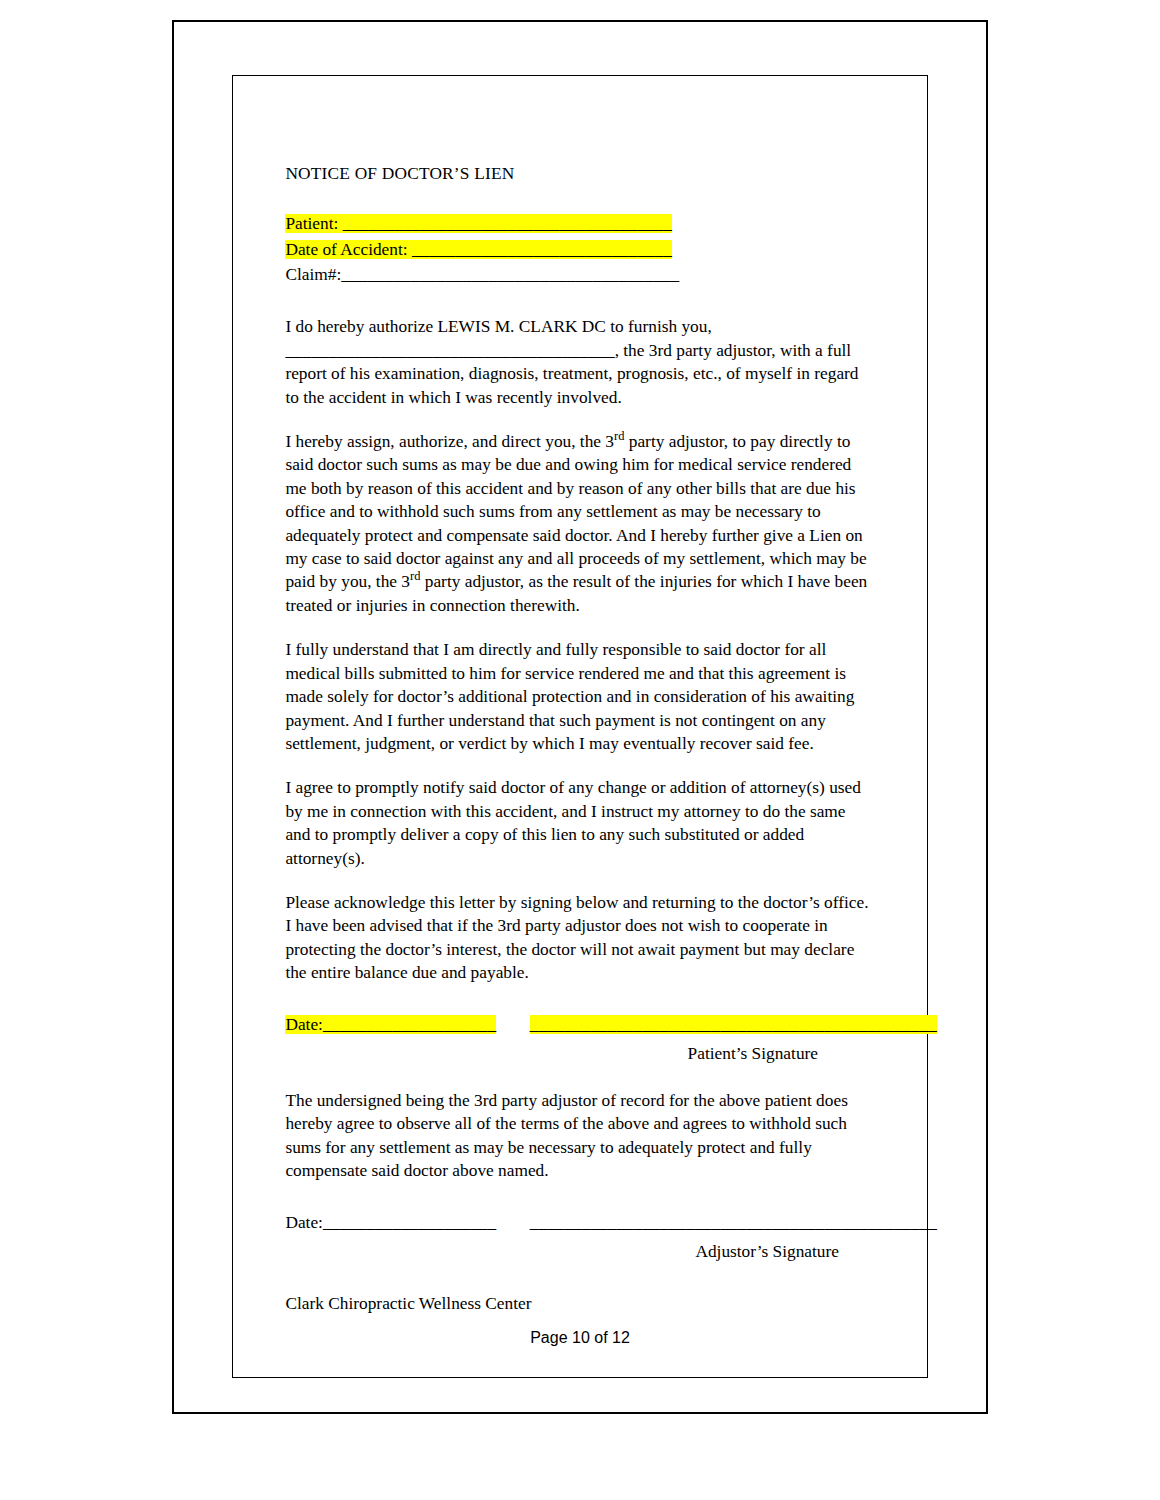NOTICE OF DOCTOR’S LIEN
Patient: ______________________________________
Date of Accident: ______________________________
Claim#:_______________________________________
I do hereby authorize LEWIS M. CLARK DC to furnish you,
______________________________________, the 3rd party adjustor, with a full report of his examination, diagnosis, treatment, prognosis, etc., of myself in regard to the accident in which I was recently involved.
I hereby assign, authorize, and direct you, the 3rd party adjustor, to pay directly to said doctor such sums as may be due and owing him for medical service rendered me both by reason of this accident and by reason of any other bills that are due his office and to withhold such sums from any settlement as may be necessary to adequately protect and compensate said doctor. And I hereby further give a Lien on my case to said doctor against any and all proceeds of my settlement, which may be paid by you, the 3rd party adjustor, as the result of the injuries for which I have been treated or injuries in connection therewith.
I fully understand that I am directly and fully responsible to said doctor for all medical bills submitted to him for service rendered me and that this agreement is made solely for doctor’s additional protection and in consideration of his awaiting payment. And I further understand that such payment is not contingent on any settlement, judgment, or verdict by which I may eventually recover said fee.
I agree to promptly notify said doctor of any change or addition of attorney(s) used by me in connection with this accident, and I instruct my attorney to do the same and to promptly deliver a copy of this lien to any such substituted or added attorney(s).
Please acknowledge this letter by signing below and returning to the doctor’s office. I have been advised that if the 3rd party adjustor does not wish to cooperate in protecting the doctor’s interest, the doctor will not await payment but may declare the entire balance due and payable.
Date:____________________ _______________________________________________
Patient’s Signature
The undersigned being the 3rd party adjustor of record for the above patient does hereby agree to observe all of the terms of the above and agrees to withhold such sums for any settlement as may be necessary to adequately protect and fully compensate said doctor above named.
Date:____________________ _______________________________________________
Adjustor’s Signature
Clark Chiropractic Wellness Center
Page 10 of 12